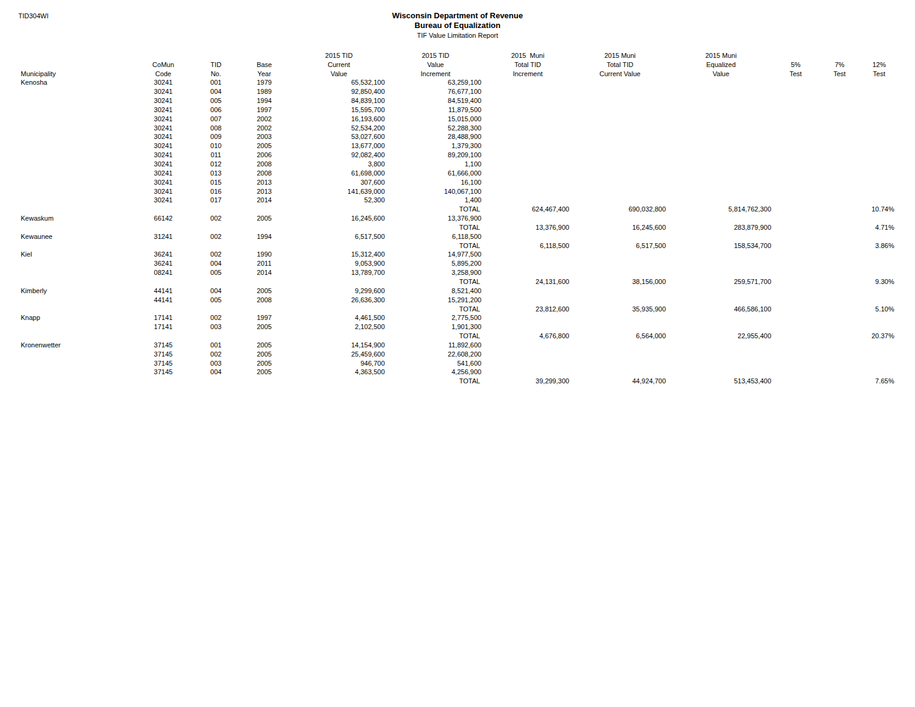TID304WI
Wisconsin Department of Revenue
Bureau of Equalization
TIF Value Limitation Report
| | | | | 2015 TID | 2015 TID | 2015 Muni | 2015 Muni | 2015 Muni | | | |
| --- | --- | --- | --- | --- | --- | --- | --- | --- | --- | --- | --- |
| | CoMun | TID | Base | Current | Value | Total TID | Total TID | Equalized | 5% | 7% | 12% |
| Municipality | Code | No. | Year | Value | Increment | Increment | Current Value | Value | Test | Test | Test |
| Kenosha | 30241 | 001 | 1979 | 65,532,100 | 63,259,100 | | | | | | |
| | 30241 | 004 | 1989 | 92,850,400 | 76,677,100 | | | | | | |
| | 30241 | 005 | 1994 | 84,839,100 | 84,519,400 | | | | | | |
| | 30241 | 006 | 1997 | 15,595,700 | 11,879,500 | | | | | | |
| | 30241 | 007 | 2002 | 16,193,600 | 15,015,000 | | | | | | |
| | 30241 | 008 | 2002 | 52,534,200 | 52,288,300 | | | | | | |
| | 30241 | 009 | 2003 | 53,027,600 | 28,488,900 | | | | | | |
| | 30241 | 010 | 2005 | 13,677,000 | 1,379,300 | | | | | | |
| | 30241 | 011 | 2006 | 92,082,400 | 89,209,100 | | | | | | |
| | 30241 | 012 | 2008 | 3,800 | 1,100 | | | | | | |
| | 30241 | 013 | 2008 | 61,698,000 | 61,666,000 | | | | | | |
| | 30241 | 015 | 2013 | 307,600 | 16,100 | | | | | | |
| | 30241 | 016 | 2013 | 141,639,000 | 140,067,100 | | | | | | |
| | 30241 | 017 | 2014 | 52,300 | 1,400 | | | | | | |
| | | | | | TOTAL | 624,467,400 | 690,032,800 | 5,814,762,300 | | | 10.74% |
| Kewaskum | 66142 | 002 | 2005 | 16,245,600 | 13,376,900 | | | | | | |
| | | | | | TOTAL | 13,376,900 | 16,245,600 | 283,879,900 | | | 4.71% |
| Kewaunee | 31241 | 002 | 1994 | 6,517,500 | 6,118,500 | | | | | | |
| | | | | | TOTAL | 6,118,500 | 6,517,500 | 158,534,700 | | | 3.86% |
| Kiel | 36241 | 002 | 1990 | 15,312,400 | 14,977,500 | | | | | | |
| | 36241 | 004 | 2011 | 9,053,900 | 5,895,200 | | | | | | |
| | 08241 | 005 | 2014 | 13,789,700 | 3,258,900 | | | | | | |
| | | | | | TOTAL | 24,131,600 | 38,156,000 | 259,571,700 | | | 9.30% |
| Kimberly | 44141 | 004 | 2005 | 9,299,600 | 8,521,400 | | | | | | |
| | 44141 | 005 | 2008 | 26,636,300 | 15,291,200 | | | | | | |
| | | | | | TOTAL | 23,812,600 | 35,935,900 | 466,586,100 | | | 5.10% |
| Knapp | 17141 | 002 | 1997 | 4,461,500 | 2,775,500 | | | | | | |
| | 17141 | 003 | 2005 | 2,102,500 | 1,901,300 | | | | | | |
| | | | | | TOTAL | 4,676,800 | 6,564,000 | 22,955,400 | | | 20.37% |
| Kronenwetter | 37145 | 001 | 2005 | 14,154,900 | 11,892,600 | | | | | | |
| | 37145 | 002 | 2005 | 25,459,600 | 22,608,200 | | | | | | |
| | 37145 | 003 | 2005 | 946,700 | 541,600 | | | | | | |
| | 37145 | 004 | 2005 | 4,363,500 | 4,256,900 | | | | | | |
| | | | | | TOTAL | 39,299,300 | 44,924,700 | 513,453,400 | | | 7.65% |